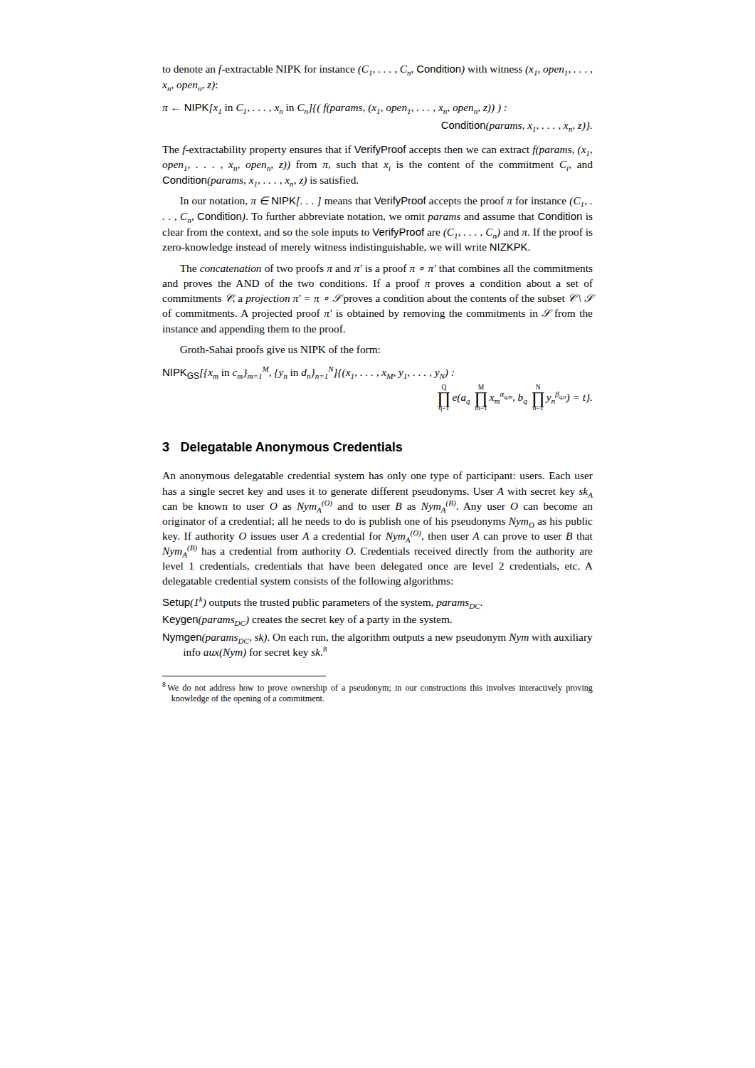to denote an f-extractable NIPK for instance (C1, . . . , Cn, Condition) with witness (x1, open1, . . . , xn, openn, z):
π ← NIPK[x1 in C1, . . . , xn in Cn]{( f(params, (x1, open1, . . . , xn, openn, z)) ) :
Condition(params, x1, . . . , xn, z)}.
The f-extractability property ensures that if VerifyProof accepts then we can extract f(params, (x1, open1, . . . , xn, openn, z)) from π, such that xi is the content of the commitment Ci, and Condition(params, x1, . . . , xn, z) is satisfied.
In our notation, π ∈ NIPK[. . . ] means that VerifyProof accepts the proof π for instance (C1, . . . , Cn, Condition). To further abbreviate notation, we omit params and assume that Condition is clear from the context, and so the sole inputs to VerifyProof are (C1, . . . , Cn) and π. If the proof is zero-knowledge instead of merely witness indistinguishable, we will write NIZKPK.
The concatenation of two proofs π and π′ is a proof π ∘ π′ that combines all the commitments and proves the AND of the two conditions. If a proof π proves a condition about a set of commitments 𝒞, a projection π′ = π ∘ 𝒮 proves a condition about the contents of the subset 𝒞 \ 𝒮 of commitments. A projected proof π′ is obtained by removing the commitments in 𝒮 from the instance and appending them to the proof.
Groth-Sahai proofs give us NIPK of the form:
NIPKGS[{xm in cm}m=1M, {yn in dn}n=1N]{(x1, . . . , xM, y1, . . . , yN) :
Q∏q=1 e(aq M∏m=1 xmαq,m, bq N∏n=1 ynβq,n) = t}.
3 Delegatable Anonymous Credentials
An anonymous delegatable credential system has only one type of participant: users. Each user has a single secret key and uses it to generate different pseudonyms. User A with secret key skA can be known to user O as NymA(O) and to user B as NymA(B). Any user O can become an originator of a credential; all he needs to do is publish one of his pseudonyms NymO as his public key. If authority O issues user A a credential for NymA(O), then user A can prove to user B that NymA(B) has a credential from authority O. Credentials received directly from the authority are level 1 credentials, credentials that have been delegated once are level 2 credentials, etc. A delegatable credential system consists of the following algorithms:
Setup(1k) outputs the trusted public parameters of the system, paramsDC.
Keygen(paramsDC) creates the secret key of a party in the system.
Nymgen(paramsDC, sk). On each run, the algorithm outputs a new pseudonym Nym with auxiliary info aux(Nym) for secret key sk.8
8 We do not address how to prove ownership of a pseudonym; in our constructions this involves interactively proving knowledge of the opening of a commitment.